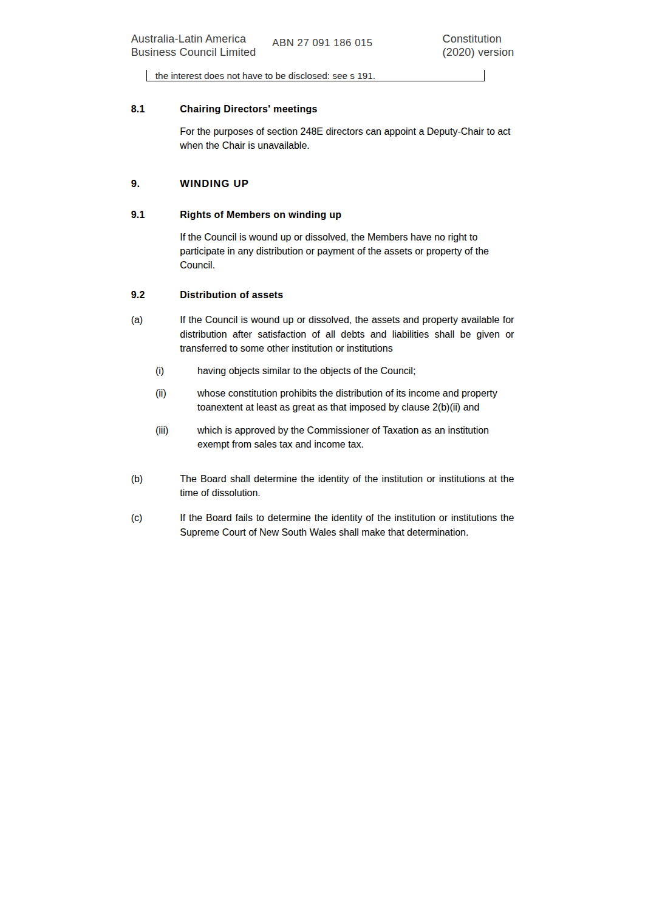Australia-Latin America
Business Council Limited
ABN 27 091 186 015
Constitution
(2020) version
the interest does not have to be disclosed: see s 191.
8.1
Chairing Directors' meetings
For the purposes of section 248E directors can appoint a Deputy-Chair to act when the Chair is unavailable.
9.
WINDING UP
9.1
Rights of Members on winding up
If the Council is wound up or dissolved, the Members have no right to participate in any distribution or payment of the assets or property of the Council.
9.2
Distribution of assets
(a)
If the Council is wound up or dissolved, the assets and property available for distribution after satisfaction of all debts and liabilities shall be given or transferred to some other institution or institutions
(i)
having objects similar to the objects of the Council;
(ii)
whose constitution prohibits the distribution of its income and property toanextent at least as great as that imposed by clause 2(b)(ii) and
(iii)
which is approved by the Commissioner of Taxation as an institution exempt from sales tax and income tax.
(b)
The Board shall determine the identity of the institution or institutions at the time of dissolution.
(c)
If the Board fails to determine the identity of the institution or institutions the Supreme Court of New South Wales shall make that determination.